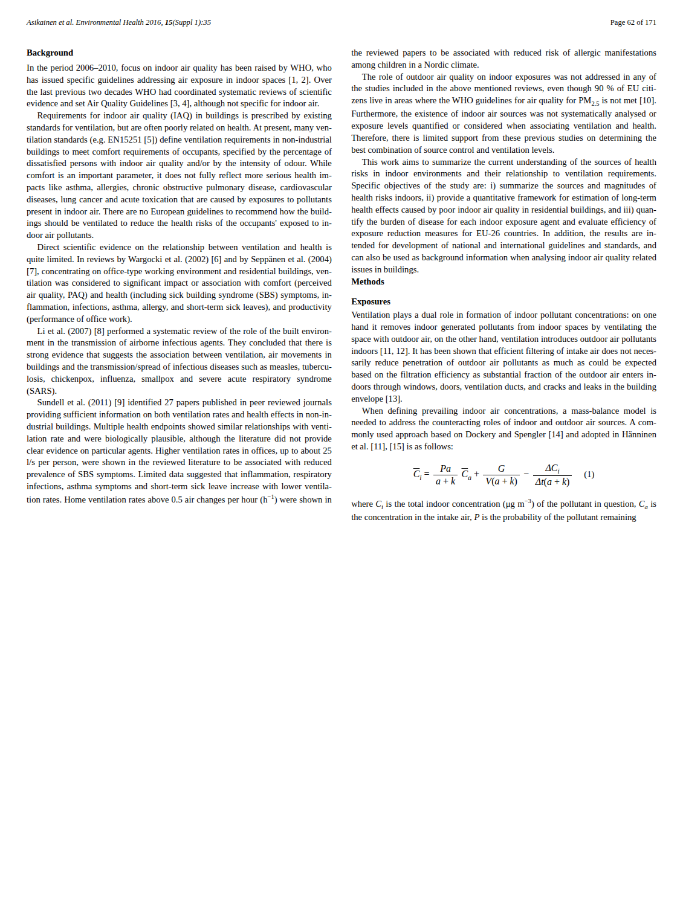Asikainen et al. Environmental Health 2016, 15(Suppl 1):35
Page 62 of 171
Background
In the period 2006–2010, focus on indoor air quality has been raised by WHO, who has issued specific guidelines addressing air exposure in indoor spaces [1, 2]. Over the last previous two decades WHO had coordinated systematic reviews of scientific evidence and set Air Quality Guidelines [3, 4], although not specific for indoor air.
Requirements for indoor air quality (IAQ) in buildings is prescribed by existing standards for ventilation, but are often poorly related on health. At present, many ventilation standards (e.g. EN15251 [5]) define ventilation requirements in non-industrial buildings to meet comfort requirements of occupants, specified by the percentage of dissatisfied persons with indoor air quality and/or by the intensity of odour. While comfort is an important parameter, it does not fully reflect more serious health impacts like asthma, allergies, chronic obstructive pulmonary disease, cardiovascular diseases, lung cancer and acute toxication that are caused by exposures to pollutants present in indoor air. There are no European guidelines to recommend how the buildings should be ventilated to reduce the health risks of the occupants' exposed to indoor air pollutants.
Direct scientific evidence on the relationship between ventilation and health is quite limited. In reviews by Wargocki et al. (2002) [6] and by Seppänen et al. (2004) [7], concentrating on office-type working environment and residential buildings, ventilation was considered to significant impact or association with comfort (perceived air quality, PAQ) and health (including sick building syndrome (SBS) symptoms, inflammation, infections, asthma, allergy, and short-term sick leaves), and productivity (performance of office work).
Li et al. (2007) [8] performed a systematic review of the role of the built environment in the transmission of airborne infectious agents. They concluded that there is strong evidence that suggests the association between ventilation, air movements in buildings and the transmission/spread of infectious diseases such as measles, tuberculosis, chickenpox, influenza, smallpox and severe acute respiratory syndrome (SARS).
Sundell et al. (2011) [9] identified 27 papers published in peer reviewed journals providing sufficient information on both ventilation rates and health effects in non-industrial buildings. Multiple health endpoints showed similar relationships with ventilation rate and were biologically plausible, although the literature did not provide clear evidence on particular agents. Higher ventilation rates in offices, up to about 25 l/s per person, were shown in the reviewed literature to be associated with reduced prevalence of SBS symptoms. Limited data suggested that inflammation, respiratory infections, asthma symptoms and short-term sick leave increase with lower ventilation rates. Home ventilation rates above 0.5 air changes per hour (h−1) were shown in the reviewed papers to be associated with reduced risk of allergic manifestations among children in a Nordic climate.
The role of outdoor air quality on indoor exposures was not addressed in any of the studies included in the above mentioned reviews, even though 90 % of EU citizens live in areas where the WHO guidelines for air quality for PM2.5 is not met [10]. Furthermore, the existence of indoor air sources was not systematically analysed or exposure levels quantified or considered when associating ventilation and health. Therefore, there is limited support from these previous studies on determining the best combination of source control and ventilation levels.
This work aims to summarize the current understanding of the sources of health risks in indoor environments and their relationship to ventilation requirements. Specific objectives of the study are: i) summarize the sources and magnitudes of health risks indoors, ii) provide a quantitative framework for estimation of long-term health effects caused by poor indoor air quality in residential buildings, and iii) quantify the burden of disease for each indoor exposure agent and evaluate efficiency of exposure reduction measures for EU-26 countries. In addition, the results are intended for development of national and international guidelines and standards, and can also be used as background information when analysing indoor air quality related issues in buildings.
Methods
Exposures
Ventilation plays a dual role in formation of indoor pollutant concentrations: on one hand it removes indoor generated pollutants from indoor spaces by ventilating the space with outdoor air, on the other hand, ventilation introduces outdoor air pollutants indoors [11, 12]. It has been shown that efficient filtering of intake air does not necessarily reduce penetration of outdoor air pollutants as much as could be expected based on the filtration efficiency as substantial fraction of the outdoor air enters indoors through windows, doors, ventilation ducts, and cracks and leaks in the building envelope [13].
When defining prevailing indoor air concentrations, a mass-balance model is needed to address the counteracting roles of indoor and outdoor air sources. A commonly used approach based on Dockery and Spengler [14] and adopted in Hänninen et al. [11], [15] is as follows:
Ci = Pa a + k Ca + GV(a + k) − ΔCi Δt(a + k) (1)
where Ci is the total indoor concentration (μg m−3) of the pollutant in question, Ca is the concentration in the intake air, P is the probability of the pollutant remaining